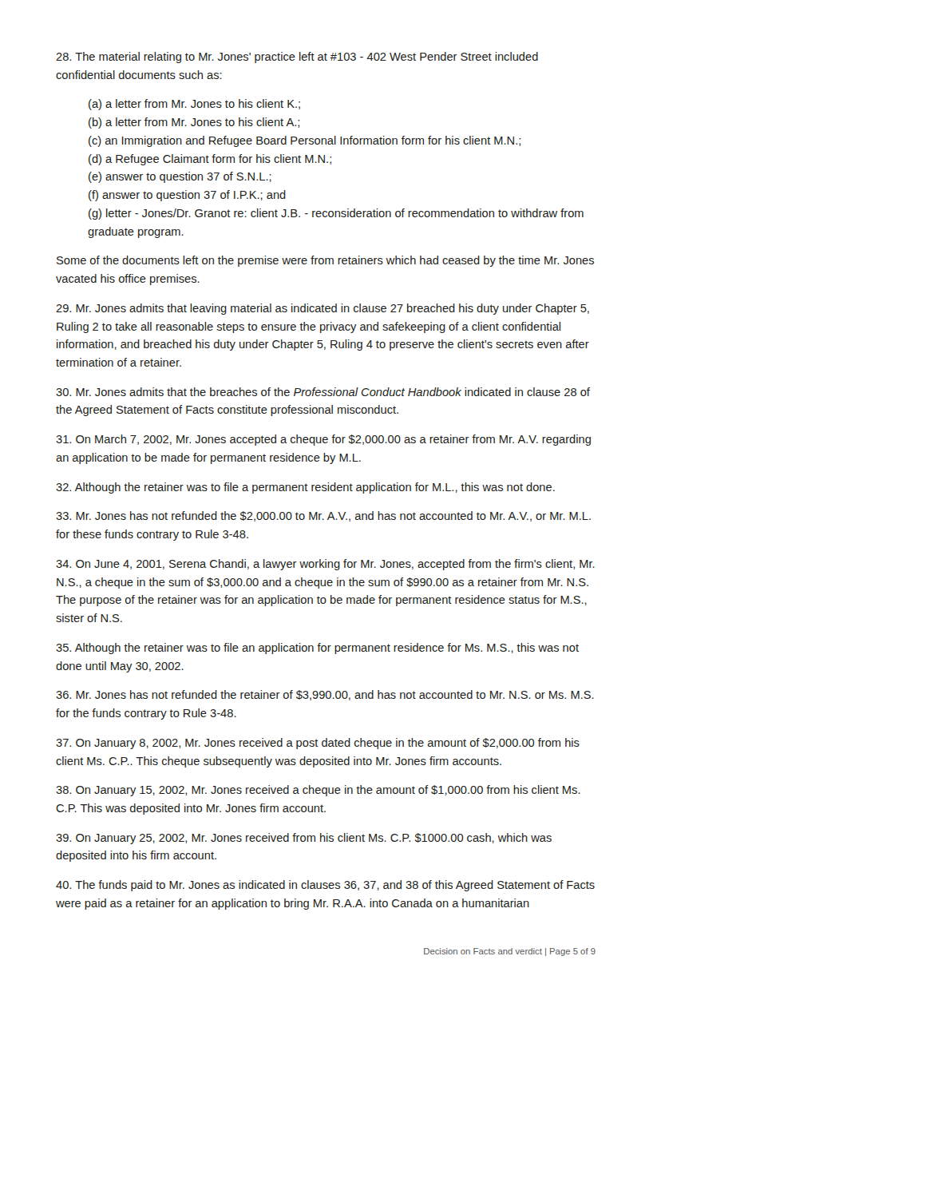28. The material relating to Mr. Jones' practice left at #103 - 402 West Pender Street included confidential documents such as:
(a) a letter from Mr. Jones to his client K.;
(b) a letter from Mr. Jones to his client A.;
(c) an Immigration and Refugee Board Personal Information form for his client M.N.;
(d) a Refugee Claimant form for his client M.N.;
(e) answer to question 37 of S.N.L.;
(f) answer to question 37 of I.P.K.; and
(g) letter - Jones/Dr. Granot re: client J.B. - reconsideration of recommendation to withdraw from graduate program.
Some of the documents left on the premise were from retainers which had ceased by the time Mr. Jones vacated his office premises.
29. Mr. Jones admits that leaving material as indicated in clause 27 breached his duty under Chapter 5, Ruling 2 to take all reasonable steps to ensure the privacy and safekeeping of a client confidential information, and breached his duty under Chapter 5, Ruling 4 to preserve the client's secrets even after termination of a retainer.
30. Mr. Jones admits that the breaches of the Professional Conduct Handbook indicated in clause 28 of the Agreed Statement of Facts constitute professional misconduct.
31. On March 7, 2002, Mr. Jones accepted a cheque for $2,000.00 as a retainer from Mr. A.V. regarding an application to be made for permanent residence by M.L.
32. Although the retainer was to file a permanent resident application for M.L., this was not done.
33. Mr. Jones has not refunded the $2,000.00 to Mr. A.V., and has not accounted to Mr. A.V., or Mr. M.L. for these funds contrary to Rule 3-48.
34. On June 4, 2001, Serena Chandi, a lawyer working for Mr. Jones, accepted from the firm's client, Mr. N.S., a cheque in the sum of $3,000.00 and a cheque in the sum of $990.00 as a retainer from Mr. N.S. The purpose of the retainer was for an application to be made for permanent residence status for M.S., sister of N.S.
35. Although the retainer was to file an application for permanent residence for Ms. M.S., this was not done until May 30, 2002.
36. Mr. Jones has not refunded the retainer of $3,990.00, and has not accounted to Mr. N.S. or Ms. M.S. for the funds contrary to Rule 3-48.
37. On January 8, 2002, Mr. Jones received a post dated cheque in the amount of $2,000.00 from his client Ms. C.P.. This cheque subsequently was deposited into Mr. Jones firm accounts.
38. On January 15, 2002, Mr. Jones received a cheque in the amount of $1,000.00 from his client Ms. C.P. This was deposited into Mr. Jones firm account.
39. On January 25, 2002, Mr. Jones received from his client Ms. C.P. $1000.00 cash, which was deposited into his firm account.
40. The funds paid to Mr. Jones as indicated in clauses 36, 37, and 38 of this Agreed Statement of Facts were paid as a retainer for an application to bring Mr. R.A.A. into Canada on a humanitarian
Decision on Facts and verdict | Page 5 of 9